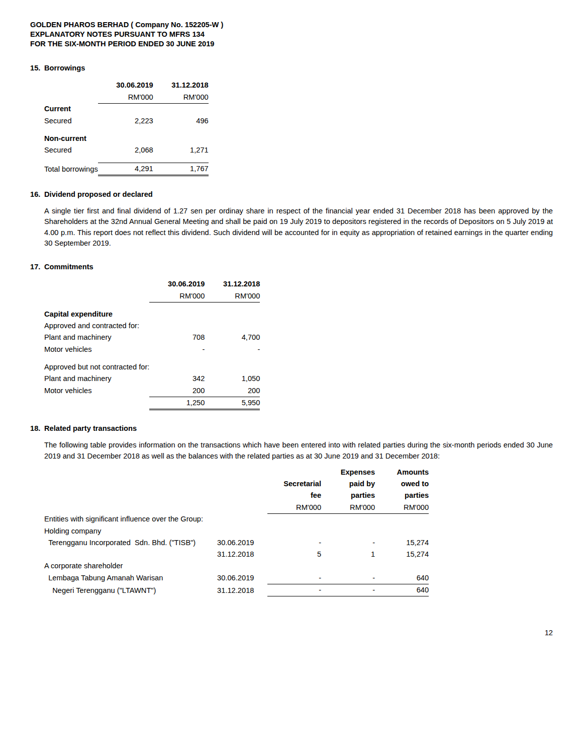GOLDEN PHAROS BERHAD ( Company No. 152205-W )
EXPLANATORY NOTES PURSUANT TO MFRS 134
FOR THE SIX-MONTH PERIOD ENDED 30 JUNE 2019
15. Borrowings
| | 30.06.2019 | 31.12.2018 |
| | RM'000 | RM'000 |
| Current | | |
| Secured | 2,223 | 496 |
| Non-current | | |
| Secured | 2,068 | 1,271 |
| Total borrowings | 4,291 | 1,767 |
16. Dividend proposed or declared
A single tier first and final dividend of 1.27 sen per ordinay share in respect of the financial year ended 31 December 2018 has been approved by the Shareholders at the 32nd Annual General Meeting and shall be paid on 19 July 2019 to depositors registered in the records of Depositors on 5 July 2019 at 4.00 p.m. This report does not reflect this dividend. Such dividend will be accounted for in equity as appropriation of retained earnings in the quarter ending 30 September 2019.
17. Commitments
| | 30.06.2019 | 31.12.2018 |
| | RM'000 | RM'000 |
| Capital expenditure | | |
| Approved and contracted for: | | |
| Plant and machinery | 708 | 4,700 |
| Motor vehicles | - | - |
| Approved but not contracted for: | | |
| Plant and machinery | 342 | 1,050 |
| Motor vehicles | 200 | 200 |
| | 1,250 | 5,950 |
18. Related party transactions
The following table provides information on the transactions which have been entered into with related parties during the six-month periods ended 30 June 2019 and 31 December 2018 as well as the balances with the related parties as at 30 June 2019 and 31 December 2018:
| | | | Expenses | Amounts |
| | | Secretarial | paid by | owed to |
| | | fee | parties | parties |
| | | RM'000 | RM'000 | RM'000 |
| Entities with significant influence over the Group: | | | | |
| Holding company | | | | |
| Terengganu Incorporated Sdn. Bhd. ("TISB") | 30.06.2019 | - | - | 15,274 |
| | 31.12.2018 | 5 | 1 | 15,274 |
| A corporate shareholder | | | | |
| Lembaga Tabung Amanah Warisan | 30.06.2019 | - | - | 640 |
| Negeri Terengganu ("LTAWNT") | 31.12.2018 | - | - | 640 |
12